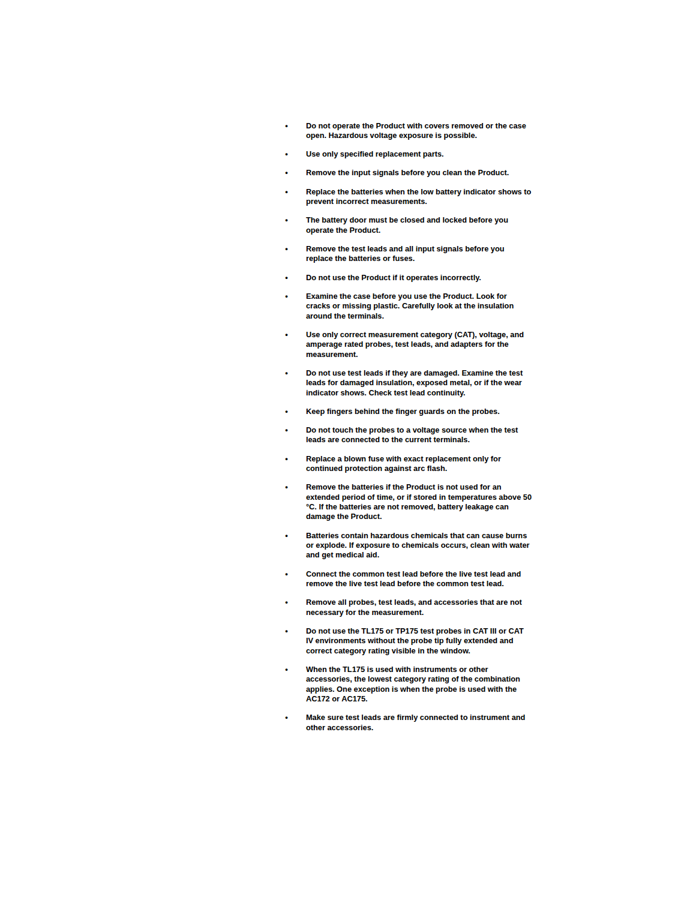Do not operate the Product with covers removed or the case open. Hazardous voltage exposure is possible.
Use only specified replacement parts.
Remove the input signals before you clean the Product.
Replace the batteries when the low battery indicator shows to prevent incorrect measurements.
The battery door must be closed and locked before you operate the Product.
Remove the test leads and all input signals before you replace the batteries or fuses.
Do not use the Product if it operates incorrectly.
Examine the case before you use the Product. Look for cracks or missing plastic. Carefully look at the insulation around the terminals.
Use only correct measurement category (CAT), voltage, and amperage rated probes, test leads, and adapters for the measurement.
Do not use test leads if they are damaged. Examine the test leads for damaged insulation, exposed metal, or if the wear indicator shows. Check test lead continuity.
Keep fingers behind the finger guards on the probes.
Do not touch the probes to a voltage source when the test leads are connected to the current terminals.
Replace a blown fuse with exact replacement only for continued protection against arc flash.
Remove the batteries if the Product is not used for an extended period of time, or if stored in temperatures above 50 °C. If the batteries are not removed, battery leakage can damage the Product.
Batteries contain hazardous chemicals that can cause burns or explode. If exposure to chemicals occurs, clean with water and get medical aid.
Connect the common test lead before the live test lead and remove the live test lead before the common test lead.
Remove all probes, test leads, and accessories that are not necessary for the measurement.
Do not use the TL175 or TP175 test probes in CAT III or CAT IV environments without the probe tip fully extended and correct category rating visible in the window.
When the TL175 is used with instruments or other accessories, the lowest category rating of the combination applies. One exception is when the probe is used with the AC172 or AC175.
Make sure test leads are firmly connected to instrument and other accessories.